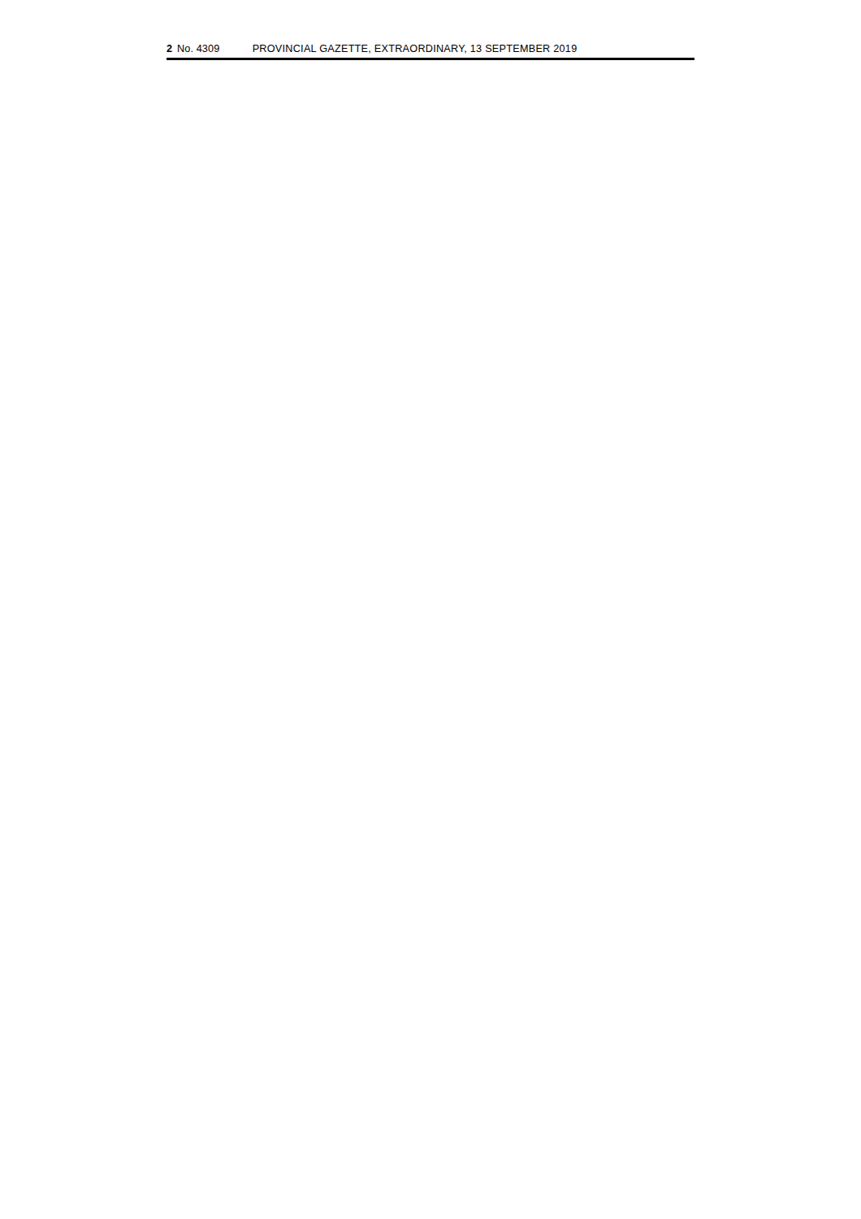2 No. 4309 PROVINCIAL GAZETTE, EXTRAORDINARY, 13 SEPTEMBER 2019